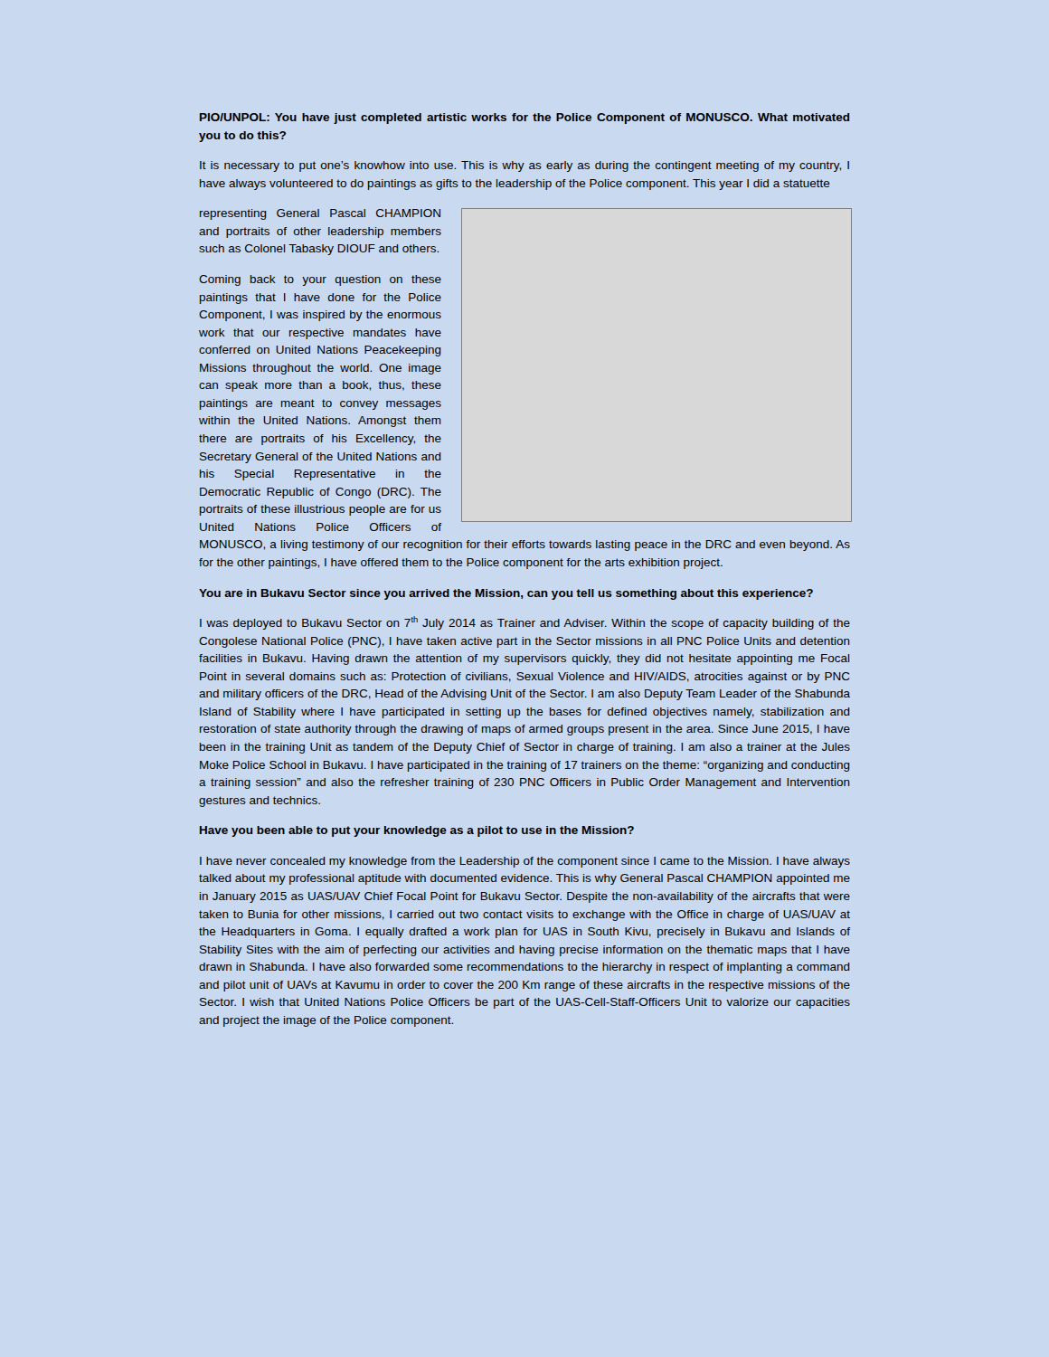PIO/UNPOL: You have just completed artistic works for the Police Component of MONUSCO. What motivated you to do this?
It is necessary to put one’s knowhow into use. This is why as early as during the contingent meeting of my country, I have always volunteered to do paintings as gifts to the leadership of the Police component. This year I did a statuette
representing General Pascal CHAMPION and portraits of other leadership members such as Colonel Tabasky DIOUF and others.
Coming back to your question on these paintings that I have done for the Police Component, I was inspired by the enormous work that our respective mandates have conferred on United Nations Peacekeeping Missions throughout the world. One image can speak more than a book, thus, these paintings are meant to convey messages within the United Nations. Amongst them there are portraits of his Excellency, the Secretary General of the United Nations and his Special Representative in the Democratic Republic of Congo (DRC). The portraits of these illustrious people are for us United Nations Police Officers of MONUSCO, a living testimony of our recognition for their efforts towards lasting peace in the DRC and even beyond. As for the other paintings, I have offered them to the Police component for the arts exhibition project.
You are in Bukavu Sector since you arrived the Mission, can you tell us something about this experience?
I was deployed to Bukavu Sector on 7th July 2014 as Trainer and Adviser. Within the scope of capacity building of the Congolese National Police (PNC), I have taken active part in the Sector missions in all PNC Police Units and detention facilities in Bukavu. Having drawn the attention of my supervisors quickly, they did not hesitate appointing me Focal Point in several domains such as: Protection of civilians, Sexual Violence and HIV/AIDS, atrocities against or by PNC and military officers of the DRC, Head of the Advising Unit of the Sector. I am also Deputy Team Leader of the Shabunda Island of Stability where I have participated in setting up the bases for defined objectives namely, stabilization and restoration of state authority through the drawing of maps of armed groups present in the area. Since June 2015, I have been in the training Unit as tandem of the Deputy Chief of Sector in charge of training. I am also a trainer at the Jules Moke Police School in Bukavu. I have participated in the training of 17 trainers on the theme: “organizing and conducting a training session” and also the refresher training of 230 PNC Officers in Public Order Management and Intervention gestures and technics.
Have you been able to put your knowledge as a pilot to use in the Mission?
I have never concealed my knowledge from the Leadership of the component since I came to the Mission. I have always talked about my professional aptitude with documented evidence. This is why General Pascal CHAMPION appointed me in January 2015 as UAS/UAV Chief Focal Point for Bukavu Sector. Despite the non-availability of the aircrafts that were taken to Bunia for other missions, I carried out two contact visits to exchange with the Office in charge of UAS/UAV at the Headquarters in Goma. I equally drafted a work plan for UAS in South Kivu, precisely in Bukavu and Islands of Stability Sites with the aim of perfecting our activities and having precise information on the thematic maps that I have drawn in Shabunda. I have also forwarded some recommendations to the hierarchy in respect of implanting a command and pilot unit of UAVs at Kavumu in order to cover the 200 Km range of these aircrafts in the respective missions of the Sector. I wish that United Nations Police Officers be part of the UAS-Cell-Staff-Officers Unit to valorize our capacities and project the image of the Police component.